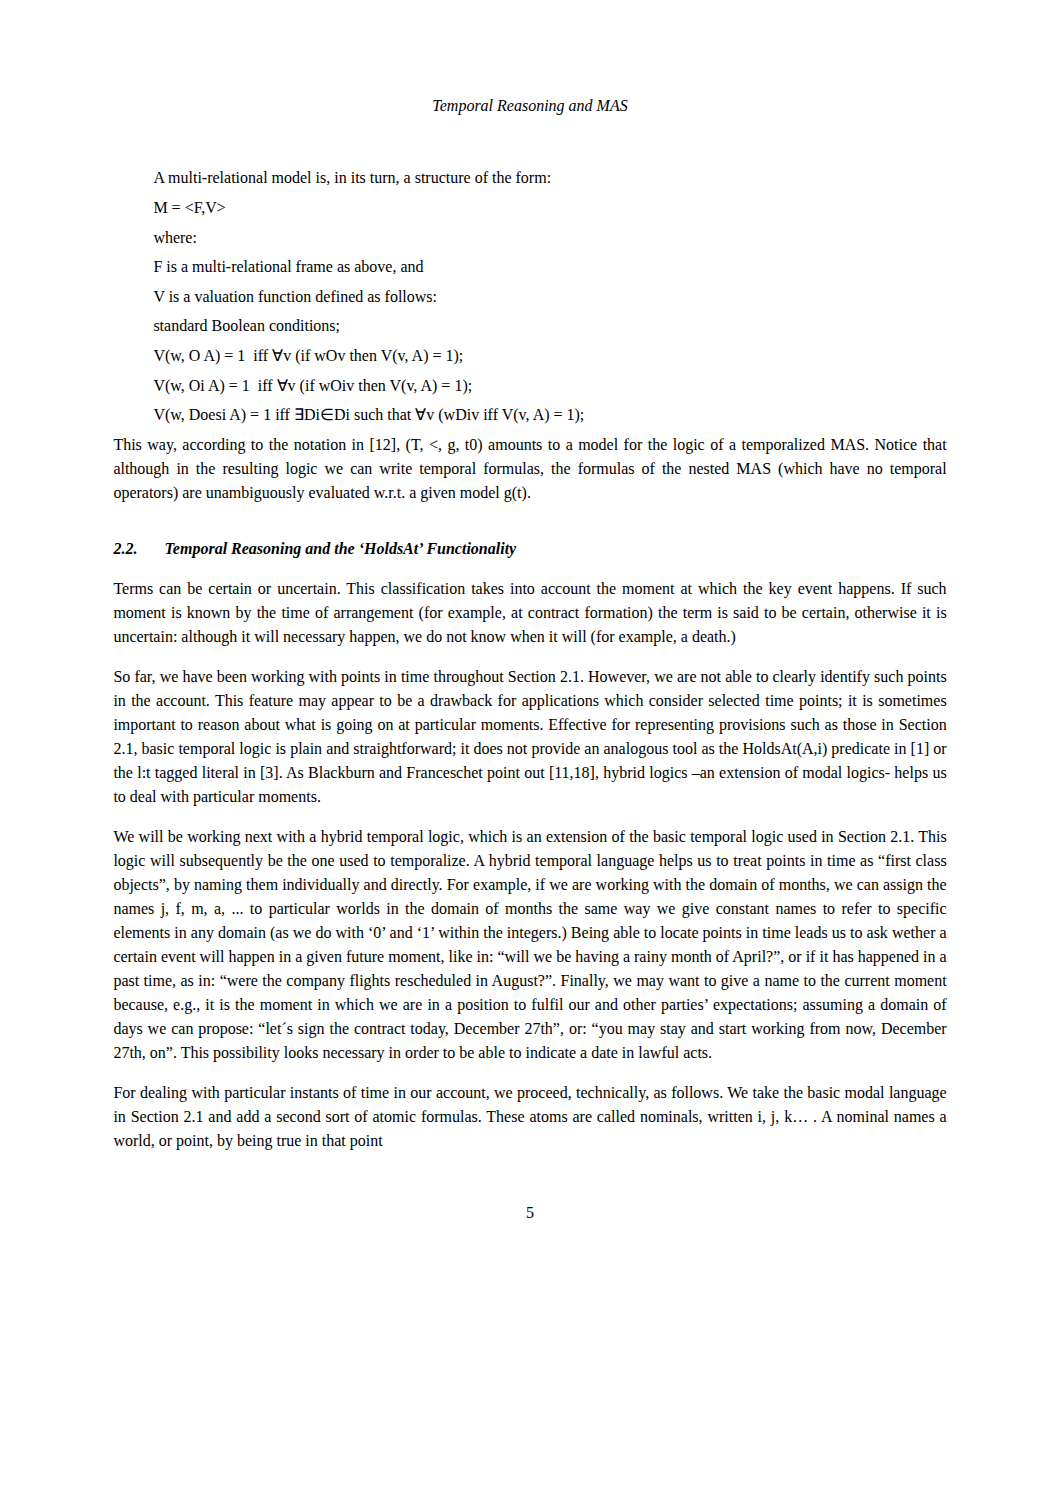Temporal Reasoning and MAS
A multi-relational model is, in its turn, a structure of the form:
M = <F,V>
where:
F is a multi-relational frame as above, and
V is a valuation function defined as follows:
standard Boolean conditions;
V(w, O A) = 1 iff ∀v (if wOv then V(v, A) = 1);
V(w, Oi A) = 1 iff ∀v (if wOiv then V(v, A) = 1);
V(w, Doesi A) = 1 iff ∃Di∈Di such that ∀v (wDiv iff V(v, A) = 1);
This way, according to the notation in [12], (T, <, g, t0) amounts to a model for the logic of a temporalized MAS. Notice that although in the resulting logic we can write temporal formulas, the formulas of the nested MAS (which have no temporal operators) are unambiguously evaluated w.r.t. a given model g(t).
2.2. Temporal Reasoning and the ‘HoldsAt’ Functionality
Terms can be certain or uncertain. This classification takes into account the moment at which the key event happens. If such moment is known by the time of arrangement (for example, at contract formation) the term is said to be certain, otherwise it is uncertain: although it will necessary happen, we do not know when it will (for example, a death.)
So far, we have been working with points in time throughout Section 2.1. However, we are not able to clearly identify such points in the account. This feature may appear to be a drawback for applications which consider selected time points; it is sometimes important to reason about what is going on at particular moments. Effective for representing provisions such as those in Section 2.1, basic temporal logic is plain and straightforward; it does not provide an analogous tool as the HoldsAt(A,i) predicate in [1] or the l:t tagged literal in [3]. As Blackburn and Franceschet point out [11,18], hybrid logics –an extension of modal logics- helps us to deal with particular moments.
We will be working next with a hybrid temporal logic, which is an extension of the basic temporal logic used in Section 2.1. This logic will subsequently be the one used to temporalize. A hybrid temporal language helps us to treat points in time as “first class objects”, by naming them individually and directly. For example, if we are working with the domain of months, we can assign the names j, f, m, a, ... to particular worlds in the domain of months the same way we give constant names to refer to specific elements in any domain (as we do with ‘0’ and ‘1’ within the integers.) Being able to locate points in time leads us to ask wether a certain event will happen in a given future moment, like in: “will we be having a rainy month of April?”, or if it has happened in a past time, as in: “were the company flights rescheduled in August?”. Finally, we may want to give a name to the current moment because, e.g., it is the moment in which we are in a position to fulfil our and other parties’ expectations; assuming a domain of days we can propose: “let´s sign the contract today, December 27th”, or: “you may stay and start working from now, December 27th, on”. This possibility looks necessary in order to be able to indicate a date in lawful acts.
For dealing with particular instants of time in our account, we proceed, technically, as follows. We take the basic modal language in Section 2.1 and add a second sort of atomic formulas. These atoms are called nominals, written i, j, k… . A nominal names a world, or point, by being true in that point
5